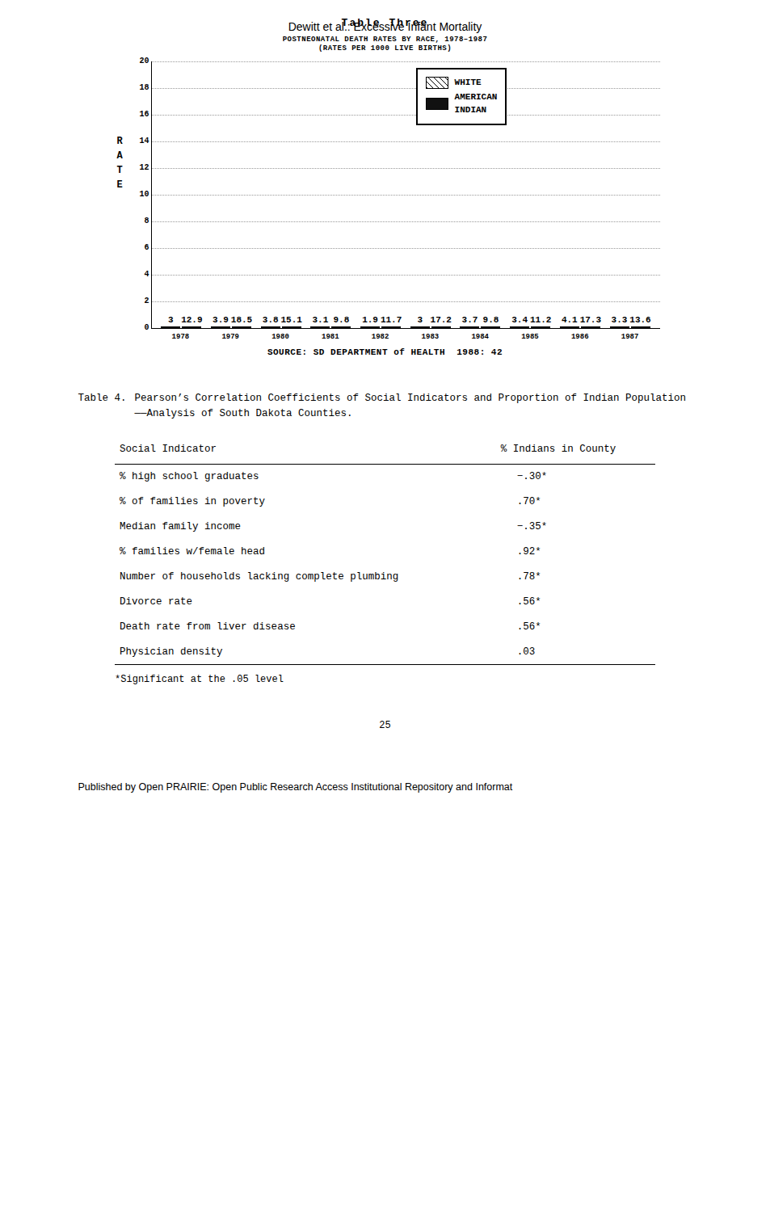Table Three
Dewitt et al.: Excessive Infant Mortality
POSTNEONATAL DEATH RATES BY RACE, 1978–1987
(RATES PER 1000 LIVE BIRTHS)
R
A
T
E
20 18 16 14 12 10 8 6 4 2 0
WHITE
AMERICAN
INDIAN
3
12.9
3.9
18.5
3.8
15.1
3.1
9.8
1.9
11.7
3
17.2
3.7
9.8
3.4
11.2
4.1
17.3
3.3
13.6
1978 1979 1980 1981 1982 1983 1984 1985 1986 1987
SOURCE: SD DEPARTMENT of HEALTH 1988: 42
Table 4. Pearson’s Correlation Coefficients of Social Indicators and Proportion of Indian Population——Analysis of South Dakota Counties.
| Social Indicator | % Indians in County |
| --- | --- |
| % high school graduates | −.30* |
| % of families in poverty | .70* |
| Median family income | −.35* |
| % families w/female head | .92* |
| Number of households lacking complete plumbing | .78* |
| Divorce rate | .56* |
| Death rate from liver disease | .56* |
| Physician density | .03 |
*Significant at the .05 level
25
Published by Open PRAIRIE: Open Public Research Access Institutional Repository and Informat